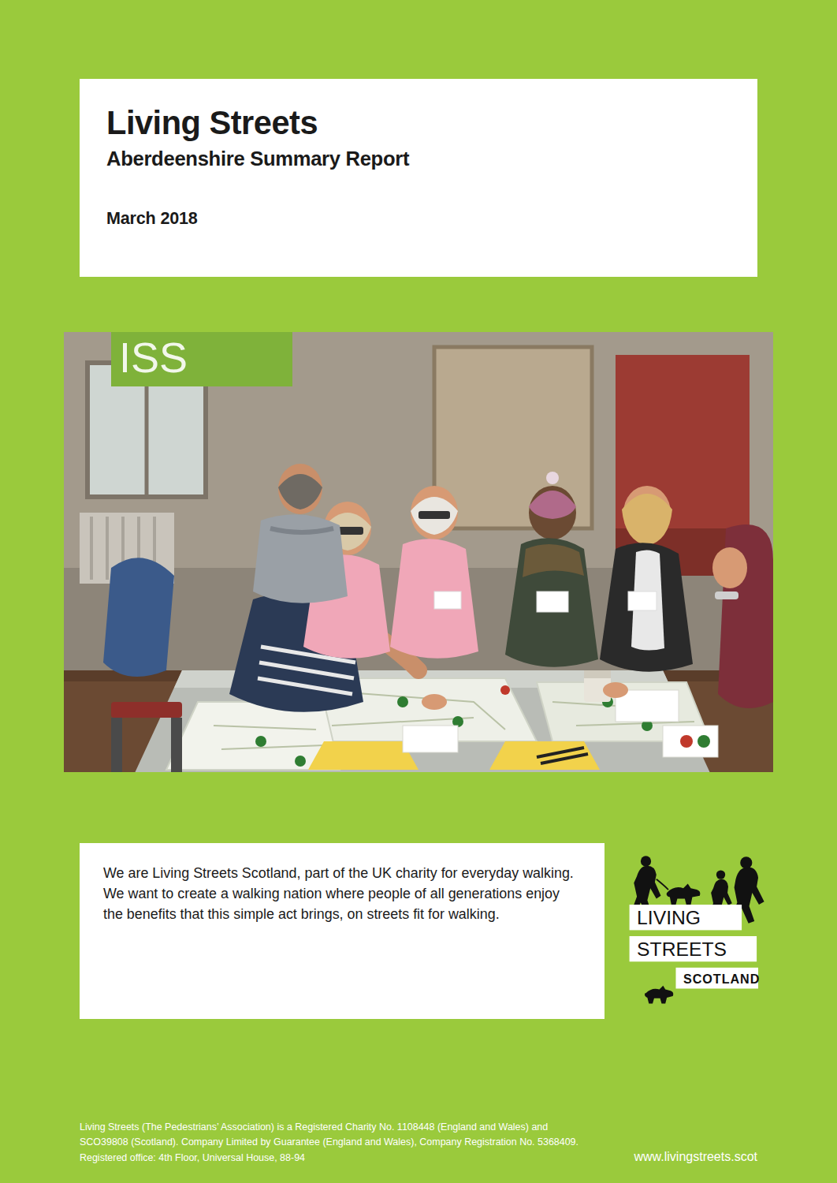Living Streets
Aberdeenshire Summary Report
March 2018
ISS
We are Living Streets Scotland, part of the UK charity for everyday walking. We want to create a walking nation where people of all generations enjoy the benefits that this simple act brings, on streets fit for walking.
LIVING STREETS SCOTLAND
Living Streets (The Pedestrians’ Association) is a Registered Charity No. 1108448 (England and Wales) and SCO39808 (Scotland). Company Limited by Guarantee (England and Wales), Company Registration No. 5368409. Registered office: 4th Floor, Universal House, 88-94
www.livingstreets.scot